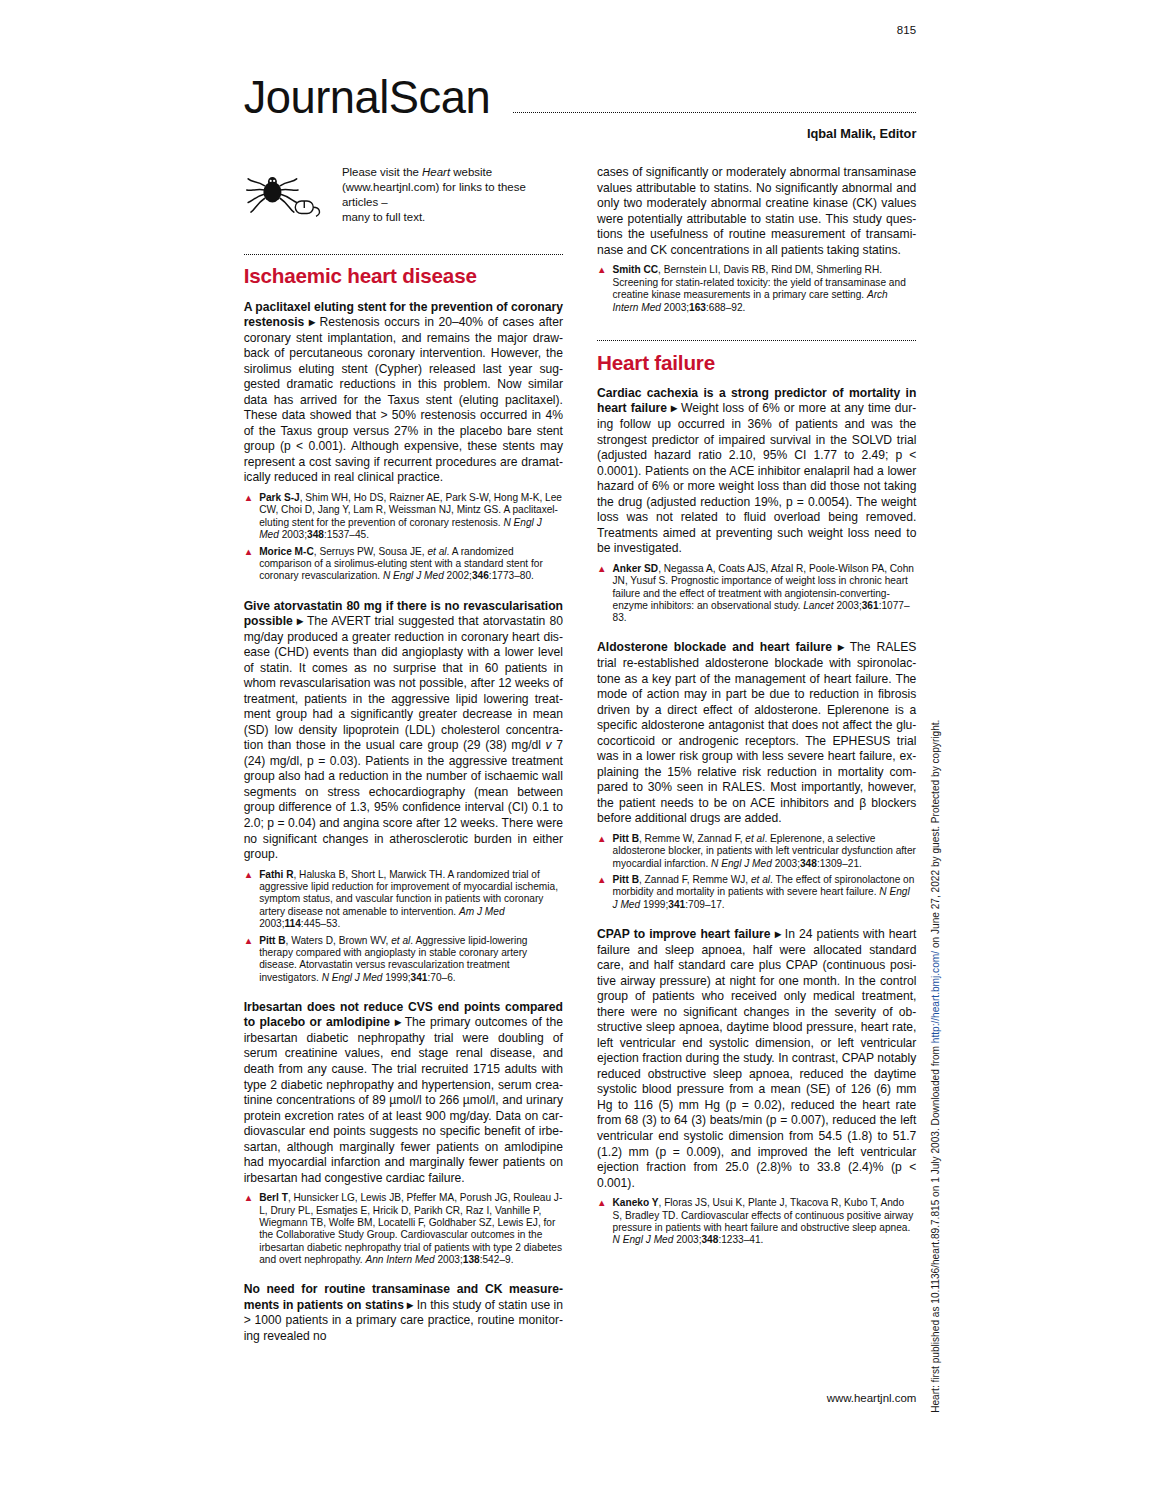815
JournalScan
Iqbal Malik, Editor
Please visit the Heart website
(www.heartjnl.com) for links to these articles –
many to full text.
Ischaemic heart disease
A paclitaxel eluting stent for the prevention of coronary restenosis ▸ Restenosis occurs in 20–40% of cases after coronary stent implantation, and remains the major drawback of percutaneous coronary intervention. However, the sirolimus eluting stent (Cypher) released last year suggested dramatic reductions in this problem. Now similar data has arrived for the Taxus stent (eluting paclitaxel). These data showed that > 50% restenosis occurred in 4% of the Taxus group versus 27% in the placebo bare stent group (p < 0.001). Although expensive, these stents may represent a cost saving if recurrent procedures are dramatically reduced in real clinical practice.
▲Park S-J, Shim WH, Ho DS, Raizner AE, Park S-W, Hong M-K, Lee CW, Choi D, Jang Y, Lam R, Weissman NJ, Mintz GS. A paclitaxel-eluting stent for the prevention of coronary restenosis. N Engl J Med 2003;348:1537–45.
▲Morice M-C, Serruys PW, Sousa JE, et al. A randomized comparison of a sirolimus-eluting stent with a standard stent for coronary revascularization. N Engl J Med 2002;346:1773–80.
Give atorvastatin 80 mg if there is no revascularisation possible ▸ The AVERT trial suggested that atorvastatin 80 mg/day produced a greater reduction in coronary heart disease (CHD) events than did angioplasty with a lower level of statin. It comes as no surprise that in 60 patients in whom revascularisation was not possible, after 12 weeks of treatment, patients in the aggressive lipid lowering treatment group had a significantly greater decrease in mean (SD) low density lipoprotein (LDL) cholesterol concentration than those in the usual care group (29 (38) mg/dl v 7 (24) mg/dl, p = 0.03). Patients in the aggressive treatment group also had a reduction in the number of ischaemic wall segments on stress echocardiography (mean between group difference of 1.3, 95% confidence interval (CI) 0.1 to 2.0; p = 0.04) and angina score after 12 weeks. There were no significant changes in atherosclerotic burden in either group.
▲Fathi R, Haluska B, Short L, Marwick TH. A randomized trial of aggressive lipid reduction for improvement of myocardial ischemia, symptom status, and vascular function in patients with coronary artery disease not amenable to intervention. Am J Med 2003;114:445–53.
▲Pitt B, Waters D, Brown WV, et al. Aggressive lipid-lowering therapy compared with angioplasty in stable coronary artery disease. Atorvastatin versus revascularization treatment investigators. N Engl J Med 1999;341:70–6.
Irbesartan does not reduce CVS end points compared to placebo or amlodipine ▸ The primary outcomes of the irbesartan diabetic nephropathy trial were doubling of serum creatinine values, end stage renal disease, and death from any cause. The trial recruited 1715 adults with type 2 diabetic nephropathy and hypertension, serum creatinine concentrations of 89 µmol/l to 266 µmol/l, and urinary protein excretion rates of at least 900 mg/day. Data on cardiovascular end points suggests no specific benefit of irbesartan, although marginally fewer patients on amlodipine had myocardial infarction and marginally fewer patients on irbesartan had congestive cardiac failure.
▲Berl T, Hunsicker LG, Lewis JB, Pfeffer MA, Porush JG, Rouleau J-L, Drury PL, Esmatjes E, Hricik D, Parikh CR, Raz I, Vanhille P, Wiegmann TB, Wolfe BM, Locatelli F, Goldhaber SZ, Lewis EJ, for the Collaborative Study Group. Cardiovascular outcomes in the irbesartan diabetic nephropathy trial of patients with type 2 diabetes and overt nephropathy. Ann Intern Med 2003;138:542–9.
No need for routine transaminase and CK measurements in patients on statins ▸ In this study of statin use in > 1000 patients in a primary care practice, routine monitoring revealed no
cases of significantly or moderately abnormal transaminase values attributable to statins. No significantly abnormal and only two moderately abnormal creatine kinase (CK) values were potentially attributable to statin use. This study questions the usefulness of routine measurement of transaminase and CK concentrations in all patients taking statins.
▲Smith CC, Bernstein LI, Davis RB, Rind DM, Shmerling RH. Screening for statin-related toxicity: the yield of transaminase and creatine kinase measurements in a primary care setting. Arch Intern Med 2003;163:688–92.
Heart failure
Cardiac cachexia is a strong predictor of mortality in heart failure ▸ Weight loss of 6% or more at any time during follow up occurred in 36% of patients and was the strongest predictor of impaired survival in the SOLVD trial (adjusted hazard ratio 2.10, 95% CI 1.77 to 2.49; p < 0.0001). Patients on the ACE inhibitor enalapril had a lower hazard of 6% or more weight loss than did those not taking the drug (adjusted reduction 19%, p = 0.0054). The weight loss was not related to fluid overload being removed. Treatments aimed at preventing such weight loss need to be investigated.
▲Anker SD, Negassa A, Coats AJS, Afzal R, Poole-Wilson PA, Cohn JN, Yusuf S. Prognostic importance of weight loss in chronic heart failure and the effect of treatment with angiotensin-converting-enzyme inhibitors: an observational study. Lancet 2003;361:1077–83.
Aldosterone blockade and heart failure ▸ The RALES trial re-established aldosterone blockade with spironolactone as a key part of the management of heart failure. The mode of action may in part be due to reduction in fibrosis driven by a direct effect of aldosterone. Eplerenone is a specific aldosterone antagonist that does not affect the glucocorticoid or androgenic receptors. The EPHESUS trial was in a lower risk group with less severe heart failure, explaining the 15% relative risk reduction in mortality compared to 30% seen in RALES. Most importantly, however, the patient needs to be on ACE inhibitors and β blockers before additional drugs are added.
▲Pitt B, Remme W, Zannad F, et al. Eplerenone, a selective aldosterone blocker, in patients with left ventricular dysfunction after myocardial infarction. N Engl J Med 2003;348:1309–21.
▲Pitt B, Zannad F, Remme WJ, et al. The effect of spironolactone on morbidity and mortality in patients with severe heart failure. N Engl J Med 1999;341:709–17.
CPAP to improve heart failure ▸ In 24 patients with heart failure and sleep apnoea, half were allocated standard care, and half standard care plus CPAP (continuous positive airway pressure) at night for one month. In the control group of patients who received only medical treatment, there were no significant changes in the severity of obstructive sleep apnoea, daytime blood pressure, heart rate, left ventricular end systolic dimension, or left ventricular ejection fraction during the study. In contrast, CPAP notably reduced obstructive sleep apnoea, reduced the daytime systolic blood pressure from a mean (SE) of 126 (6) mm Hg to 116 (5) mm Hg (p = 0.02), reduced the heart rate from 68 (3) to 64 (3) beats/min (p = 0.007), reduced the left ventricular end systolic dimension from 54.5 (1.8) to 51.7 (1.2) mm (p = 0.009), and improved the left ventricular ejection fraction from 25.0 (2.8)% to 33.8 (2.4)% (p < 0.001).
▲Kaneko Y, Floras JS, Usui K, Plante J, Tkacova R, Kubo T, Ando S, Bradley TD. Cardiovascular effects of continuous positive airway pressure in patients with heart failure and obstructive sleep apnea. N Engl J Med 2003;348:1233–41.
www.heartjnl.com
Heart: first published as 10.1136/heart.89.7.815 on 1 July 2003. Downloaded from http://heart.bmj.com/ on June 27, 2022 by guest. Protected by copyright.